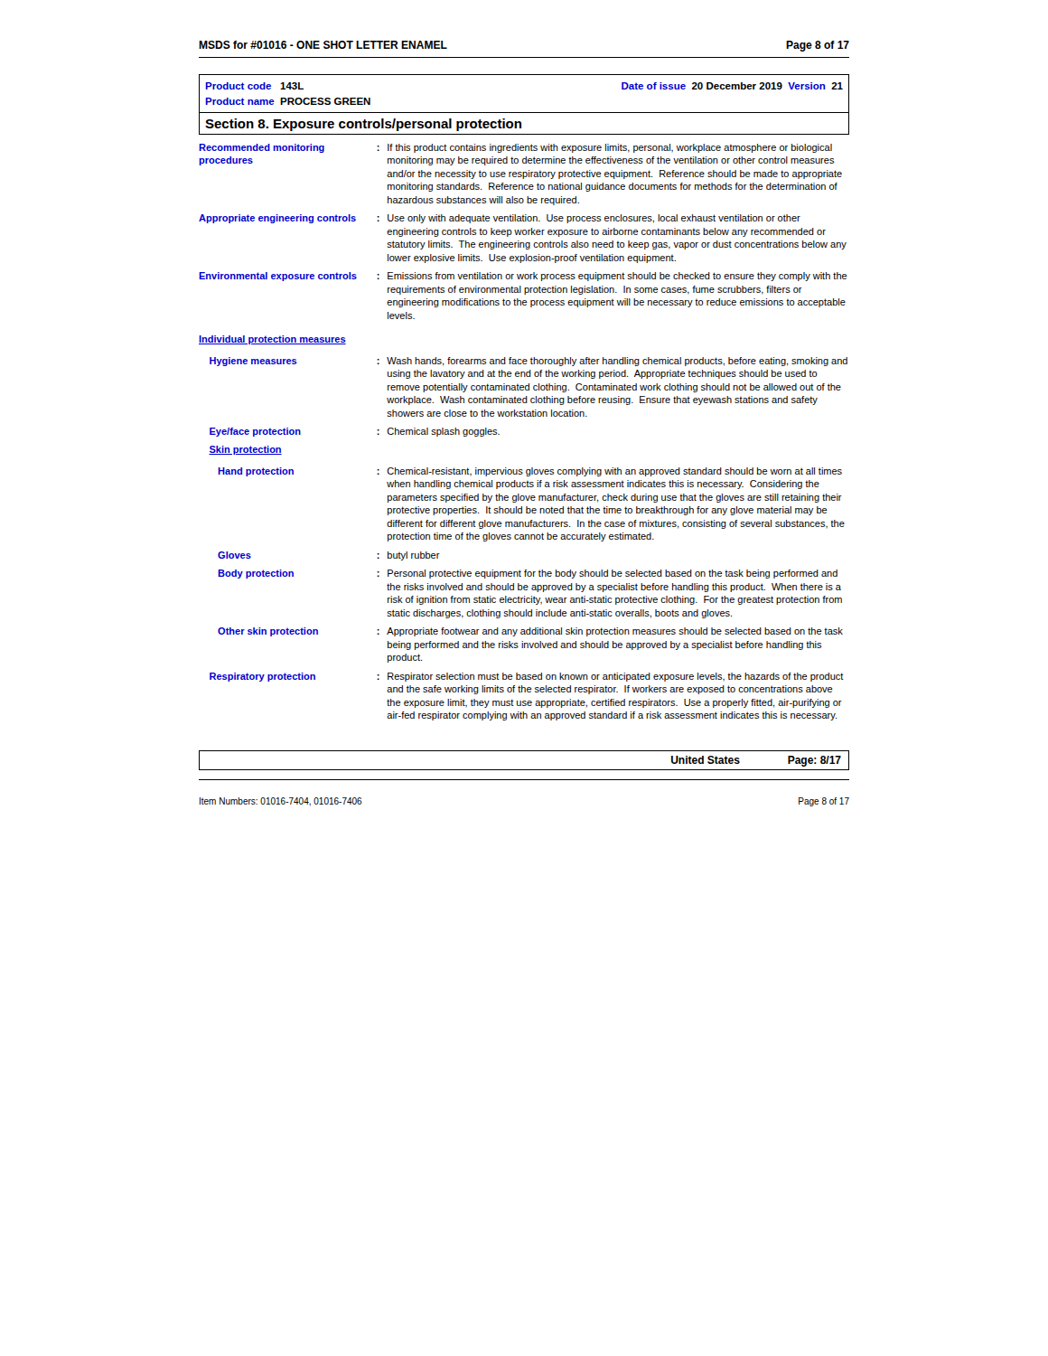MSDS for #01016 - ONE SHOT LETTER ENAMEL
Page 8 of 17
Product code 143L
Date of issue 20 December 2019 Version 21
Product name PROCESS GREEN
Section 8. Exposure controls/personal protection
| Recommended monitoring procedures | : | If this product contains ingredients with exposure limits, personal, workplace atmosphere or biological monitoring may be required to determine the effectiveness of the ventilation or other control measures and/or the necessity to use respiratory protective equipment. Reference should be made to appropriate monitoring standards. Reference to national guidance documents for methods for the determination of hazardous substances will also be required. |
| Appropriate engineering controls | : | Use only with adequate ventilation. Use process enclosures, local exhaust ventilation or other engineering controls to keep worker exposure to airborne contaminants below any recommended or statutory limits. The engineering controls also need to keep gas, vapor or dust concentrations below any lower explosive limits. Use explosion-proof ventilation equipment. |
| Environmental exposure controls | : | Emissions from ventilation or work process equipment should be checked to ensure they comply with the requirements of environmental protection legislation. In some cases, fume scrubbers, filters or engineering modifications to the process equipment will be necessary to reduce emissions to acceptable levels. |
| Individual protection measures |
| Hygiene measures | : | Wash hands, forearms and face thoroughly after handling chemical products, before eating, smoking and using the lavatory and at the end of the working period. Appropriate techniques should be used to remove potentially contaminated clothing. Contaminated work clothing should not be allowed out of the workplace. Wash contaminated clothing before reusing. Ensure that eyewash stations and safety showers are close to the workstation location. |
| Eye/face protection | : | Chemical splash goggles. |
| Skin protection |
| Hand protection | : | Chemical-resistant, impervious gloves complying with an approved standard should be worn at all times when handling chemical products if a risk assessment indicates this is necessary. Considering the parameters specified by the glove manufacturer, check during use that the gloves are still retaining their protective properties. It should be noted that the time to breakthrough for any glove material may be different for different glove manufacturers. In the case of mixtures, consisting of several substances, the protection time of the gloves cannot be accurately estimated. |
| Gloves | : | butyl rubber |
| Body protection | : | Personal protective equipment for the body should be selected based on the task being performed and the risks involved and should be approved by a specialist before handling this product. When there is a risk of ignition from static electricity, wear anti-static protective clothing. For the greatest protection from static discharges, clothing should include anti-static overalls, boots and gloves. |
| Other skin protection | : | Appropriate footwear and any additional skin protection measures should be selected based on the task being performed and the risks involved and should be approved by a specialist before handling this product. |
| Respiratory protection | : | Respirator selection must be based on known or anticipated exposure levels, the hazards of the product and the safe working limits of the selected respirator. If workers are exposed to concentrations above the exposure limit, they must use appropriate, certified respirators. Use a properly fitted, air-purifying or air-fed respirator complying with an approved standard if a risk assessment indicates this is necessary. |
United States
Page: 8/17
Item Numbers: 01016-7404, 01016-7406
Page 8 of 17